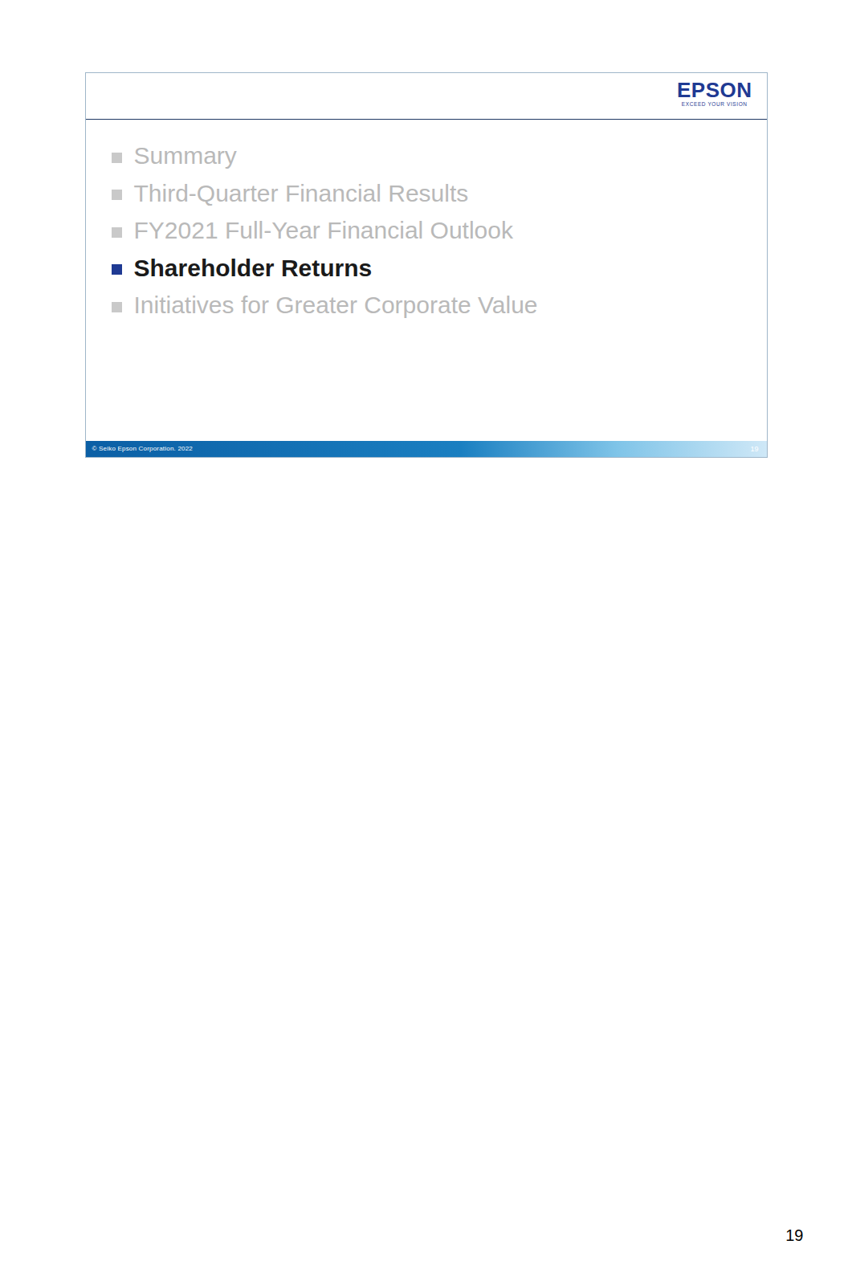EPSON
EXCEED YOUR VISION
Summary
Third-Quarter Financial Results
FY2021 Full-Year Financial Outlook
Shareholder Returns
Initiatives for Greater Corporate Value
© Seiko Epson Corporation. 2022 19
19